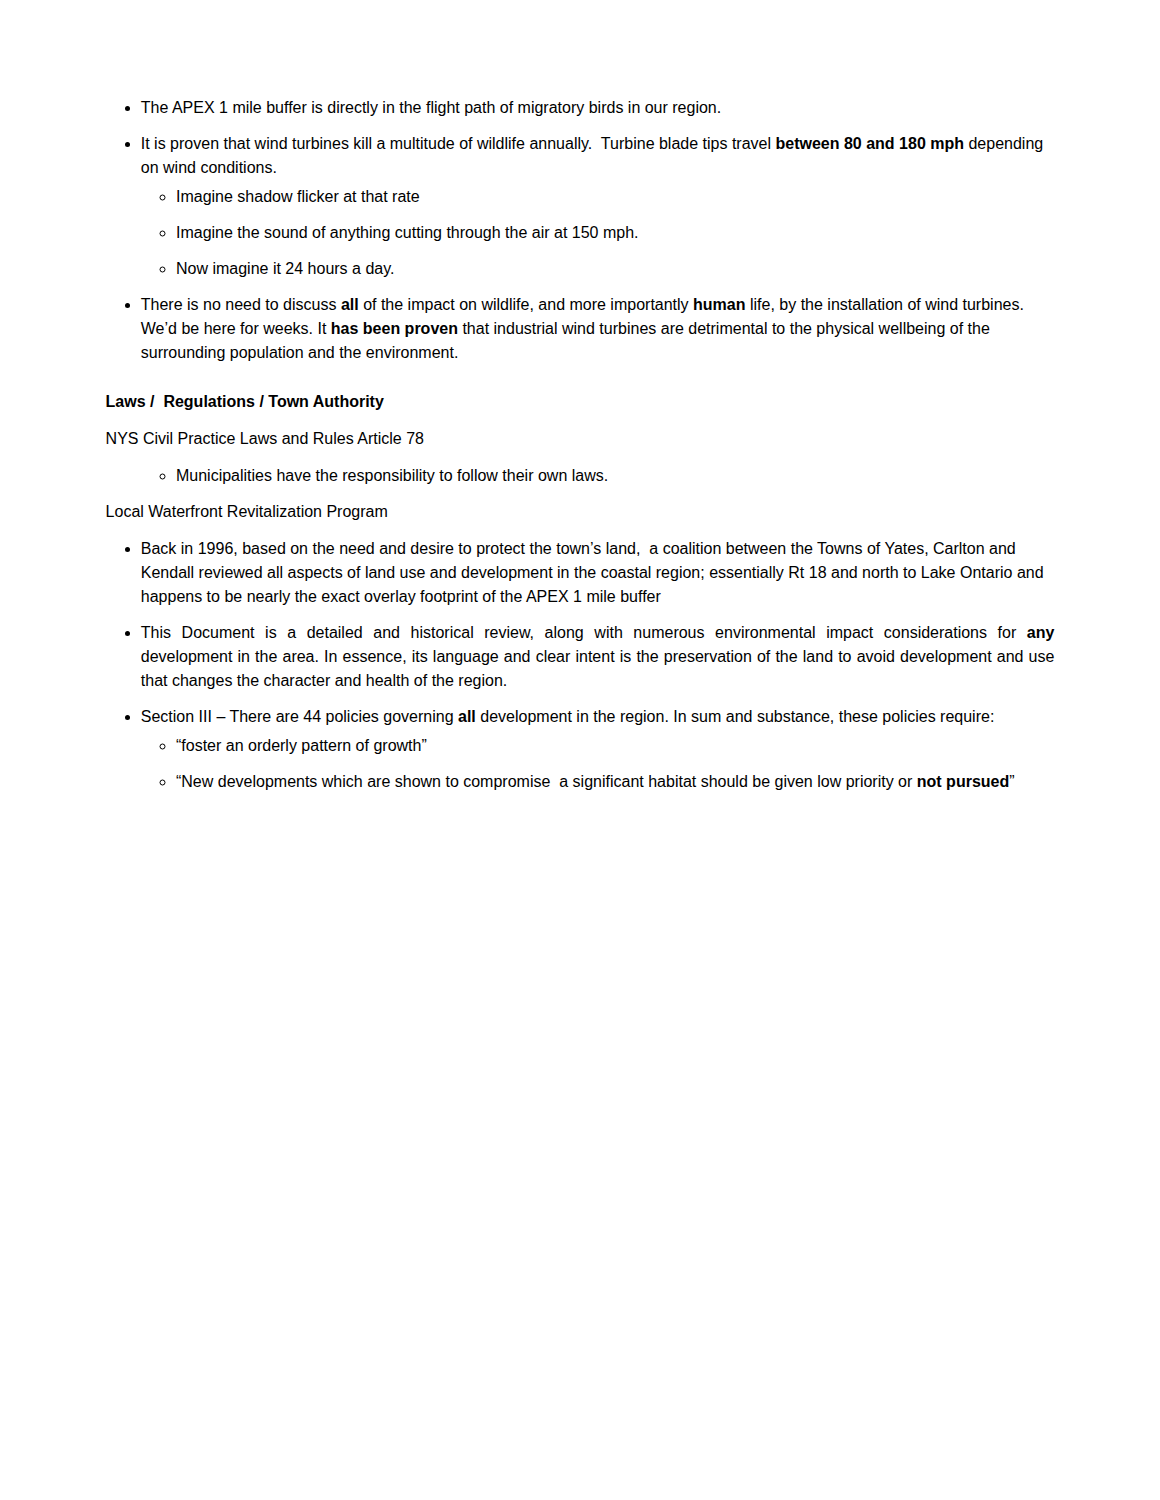The APEX 1 mile buffer is directly in the flight path of migratory birds in our region.
It is proven that wind turbines kill a multitude of wildlife annually. Turbine blade tips travel between 80 and 180 mph depending on wind conditions.
Imagine shadow flicker at that rate
Imagine the sound of anything cutting through the air at 150 mph.
Now imagine it 24 hours a day.
There is no need to discuss all of the impact on wildlife, and more importantly human life, by the installation of wind turbines. We’d be here for weeks. It has been proven that industrial wind turbines are detrimental to the physical wellbeing of the surrounding population and the environment.
Laws / Regulations / Town Authority
NYS Civil Practice Laws and Rules Article 78
Municipalities have the responsibility to follow their own laws.
Local Waterfront Revitalization Program
Back in 1996, based on the need and desire to protect the town’s land, a coalition between the Towns of Yates, Carlton and Kendall reviewed all aspects of land use and development in the coastal region; essentially Rt 18 and north to Lake Ontario and happens to be nearly the exact overlay footprint of the APEX 1 mile buffer
This Document is a detailed and historical review, along with numerous environmental impact considerations for any development in the area. In essence, its language and clear intent is the preservation of the land to avoid development and use that changes the character and health of the region.
Section III – There are 44 policies governing all development in the region. In sum and substance, these policies require:
“foster an orderly pattern of growth”
“New developments which are shown to compromise a significant habitat should be given low priority or not pursued”